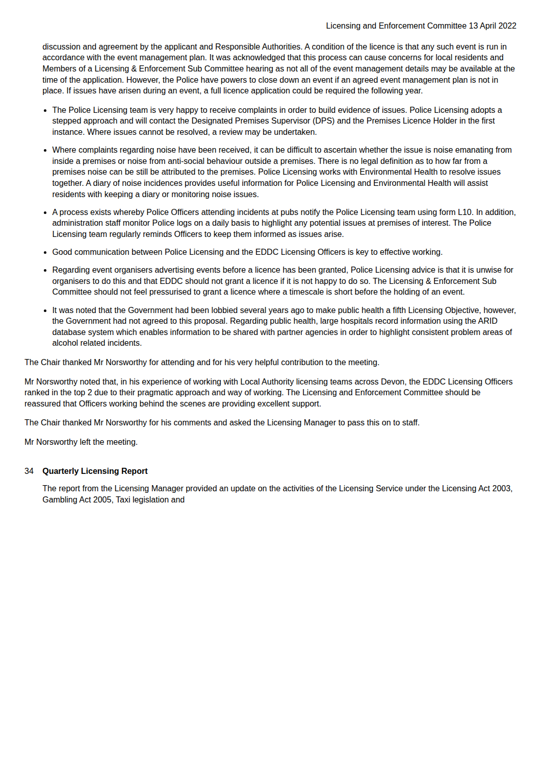Licensing and Enforcement Committee 13 April 2022
discussion and agreement by the applicant and Responsible Authorities. A condition of the licence is that any such event is run in accordance with the event management plan. It was acknowledged that this process can cause concerns for local residents and Members of a Licensing & Enforcement Sub Committee hearing as not all of the event management details may be available at the time of the application. However, the Police have powers to close down an event if an agreed event management plan is not in place. If issues have arisen during an event, a full licence application could be required the following year.
The Police Licensing team is very happy to receive complaints in order to build evidence of issues. Police Licensing adopts a stepped approach and will contact the Designated Premises Supervisor (DPS) and the Premises Licence Holder in the first instance. Where issues cannot be resolved, a review may be undertaken.
Where complaints regarding noise have been received, it can be difficult to ascertain whether the issue is noise emanating from inside a premises or noise from anti-social behaviour outside a premises. There is no legal definition as to how far from a premises noise can be still be attributed to the premises. Police Licensing works with Environmental Health to resolve issues together. A diary of noise incidences provides useful information for Police Licensing and Environmental Health will assist residents with keeping a diary or monitoring noise issues.
A process exists whereby Police Officers attending incidents at pubs notify the Police Licensing team using form L10. In addition, administration staff monitor Police logs on a daily basis to highlight any potential issues at premises of interest. The Police Licensing team regularly reminds Officers to keep them informed as issues arise.
Good communication between Police Licensing and the EDDC Licensing Officers is key to effective working.
Regarding event organisers advertising events before a licence has been granted, Police Licensing advice is that it is unwise for organisers to do this and that EDDC should not grant a licence if it is not happy to do so. The Licensing & Enforcement Sub Committee should not feel pressurised to grant a licence where a timescale is short before the holding of an event.
It was noted that the Government had been lobbied several years ago to make public health a fifth Licensing Objective, however, the Government had not agreed to this proposal. Regarding public health, large hospitals record information using the ARID database system which enables information to be shared with partner agencies in order to highlight consistent problem areas of alcohol related incidents.
The Chair thanked Mr Norsworthy for attending and for his very helpful contribution to the meeting.
Mr Norsworthy noted that, in his experience of working with Local Authority licensing teams across Devon, the EDDC Licensing Officers ranked in the top 2 due to their pragmatic approach and way of working. The Licensing and Enforcement Committee should be reassured that Officers working behind the scenes are providing excellent support.
The Chair thanked Mr Norsworthy for his comments and asked the Licensing Manager to pass this on to staff.
Mr Norsworthy left the meeting.
34
Quarterly Licensing Report
The report from the Licensing Manager provided an update on the activities of the Licensing Service under the Licensing Act 2003, Gambling Act 2005, Taxi legislation and